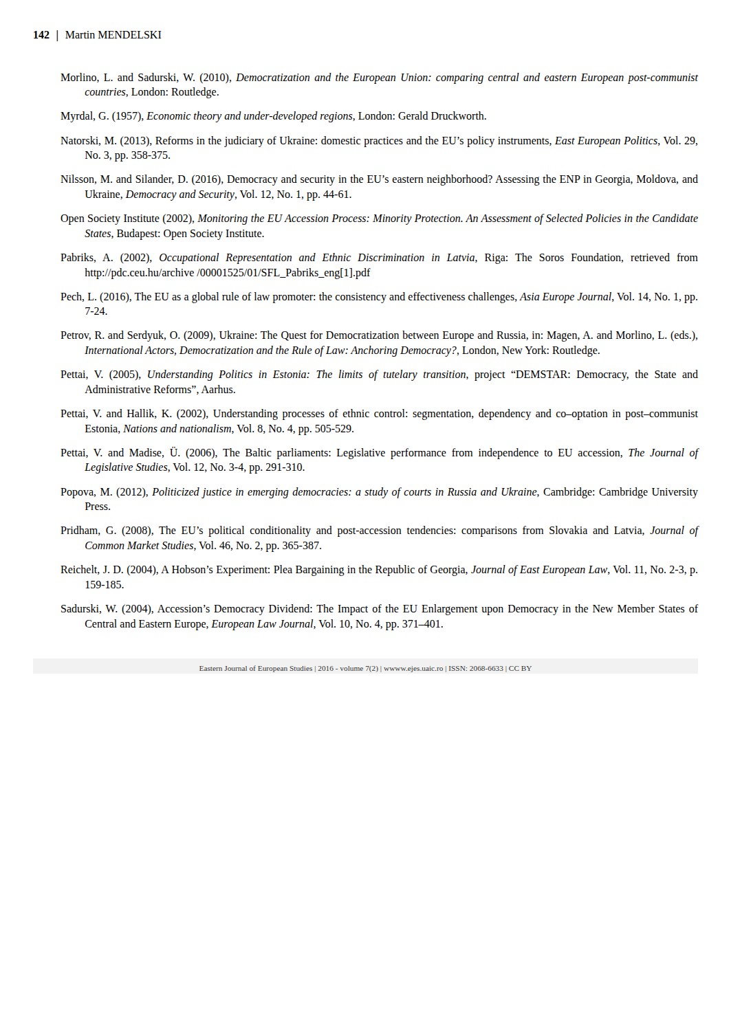142|Martin MENDELSKI
Morlino, L. and Sadurski, W. (2010), Democratization and the European Union: comparing central and eastern European post-communist countries, London: Routledge.
Myrdal, G. (1957), Economic theory and under-developed regions, London: Gerald Druckworth.
Natorski, M. (2013), Reforms in the judiciary of Ukraine: domestic practices and the EU’s policy instruments, East European Politics, Vol. 29, No. 3, pp. 358-375.
Nilsson, M. and Silander, D. (2016), Democracy and security in the EU’s eastern neighborhood? Assessing the ENP in Georgia, Moldova, and Ukraine, Democracy and Security, Vol. 12, No. 1, pp. 44-61.
Open Society Institute (2002), Monitoring the EU Accession Process: Minority Protection. An Assessment of Selected Policies in the Candidate States, Budapest: Open Society Institute.
Pabriks, A. (2002), Occupational Representation and Ethnic Discrimination in Latvia, Riga: The Soros Foundation, retrieved from http://pdc.ceu.hu/archive /00001525/01/SFL_Pabriks_eng[1].pdf
Pech, L. (2016), The EU as a global rule of law promoter: the consistency and effectiveness challenges, Asia Europe Journal, Vol. 14, No. 1, pp. 7-24.
Petrov, R. and Serdyuk, O. (2009), Ukraine: The Quest for Democratization between Europe and Russia, in: Magen, A. and Morlino, L. (eds.), International Actors, Democratization and the Rule of Law: Anchoring Democracy?, London, New York: Routledge.
Pettai, V. (2005), Understanding Politics in Estonia: The limits of tutelary transition, project “DEMSTAR: Democracy, the State and Administrative Reforms”, Aarhus.
Pettai, V. and Hallik, K. (2002), Understanding processes of ethnic control: segmentation, dependency and co–optation in post–communist Estonia, Nations and nationalism, Vol. 8, No. 4, pp. 505-529.
Pettai, V. and Madise, Ü. (2006), The Baltic parliaments: Legislative performance from independence to EU accession, The Journal of Legislative Studies, Vol. 12, No. 3-4, pp. 291-310.
Popova, M. (2012), Politicized justice in emerging democracies: a study of courts in Russia and Ukraine, Cambridge: Cambridge University Press.
Pridham, G. (2008), The EU’s political conditionality and post-accession tendencies: comparisons from Slovakia and Latvia, Journal of Common Market Studies, Vol. 46, No. 2, pp. 365-387.
Reichelt, J. D. (2004), A Hobson’s Experiment: Plea Bargaining in the Republic of Georgia, Journal of East European Law, Vol. 11, No. 2-3, p. 159-185.
Sadurski, W. (2004), Accession’s Democracy Dividend: The Impact of the EU Enlargement upon Democracy in the New Member States of Central and Eastern Europe, European Law Journal, Vol. 10, No. 4, pp. 371–401.
Eastern Journal of European Studies | 2016 - volume 7(2) | wwww.ejes.uaic.ro | ISSN: 2068-6633 | CC BY